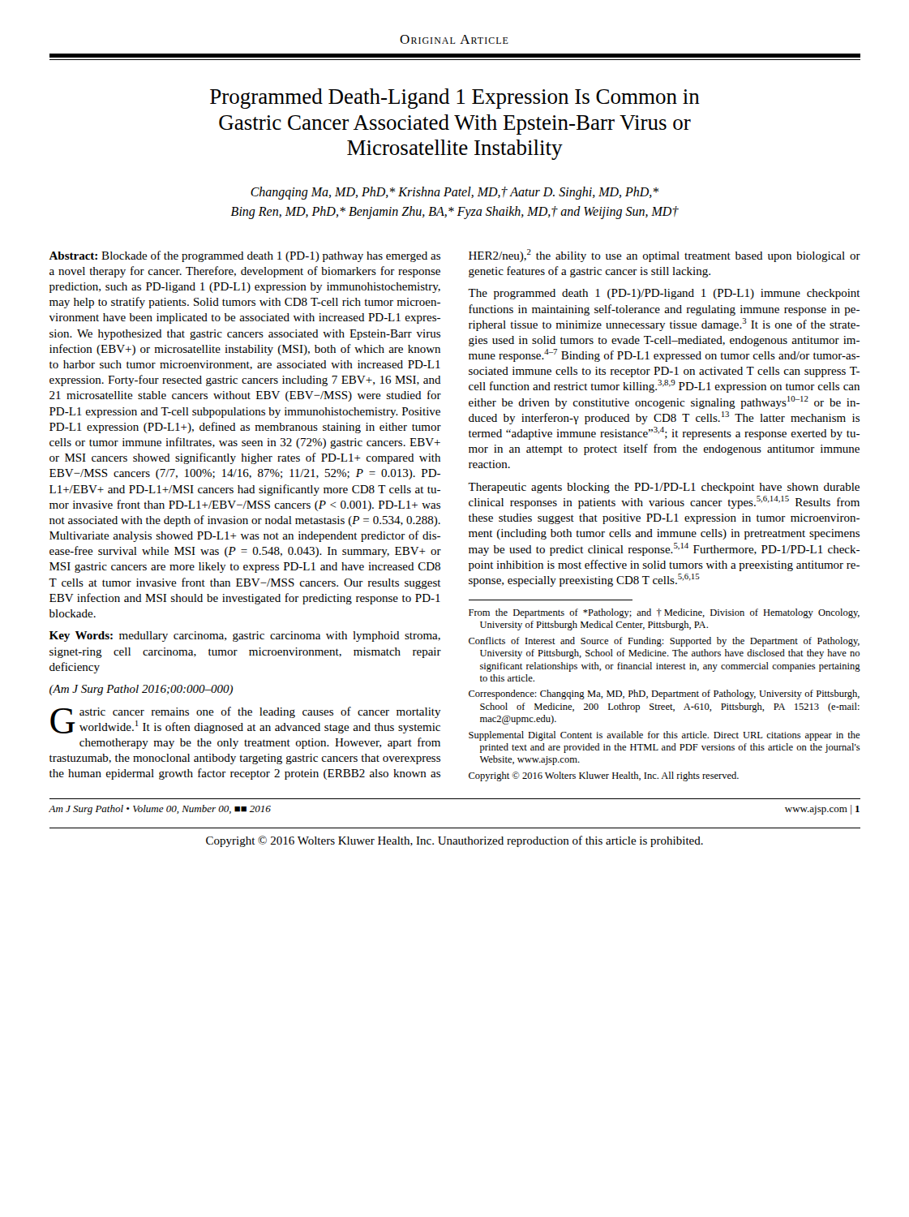Original Article
Programmed Death-Ligand 1 Expression Is Common in
Gastric Cancer Associated With Epstein-Barr Virus or
Microsatellite Instability
Changqing Ma, MD, PhD,* Krishna Patel, MD,† Aatur D. Singhi, MD, PhD,*
Bing Ren, MD, PhD,* Benjamin Zhu, BA,* Fyza Shaikh, MD,† and Weijing Sun, MD†
Abstract: Blockade of the programmed death 1 (PD-1) pathway has emerged as a novel therapy for cancer. Therefore, development of biomarkers for response prediction, such as PD-ligand 1 (PD-L1) expression by immunohistochemistry, may help to stratify patients. Solid tumors with CD8 T-cell rich tumor microenvironment have been implicated to be associated with increased PD-L1 expression. We hypothesized that gastric cancers associated with Epstein-Barr virus infection (EBV+) or microsatellite instability (MSI), both of which are known to harbor such tumor microenvironment, are associated with increased PD-L1 expression. Forty-four resected gastric cancers including 7 EBV+, 16 MSI, and 21 microsatellite stable cancers without EBV (EBV−/MSS) were studied for PD-L1 expression and T-cell subpopulations by immunohistochemistry. Positive PD-L1 expression (PD-L1+), defined as membranous staining in either tumor cells or tumor immune infiltrates, was seen in 32 (72%) gastric cancers. EBV+ or MSI cancers showed significantly higher rates of PD-L1+ compared with EBV−/MSS cancers (7/7, 100%; 14/16, 87%; 11/21, 52%; P = 0.013). PD-L1+/EBV+ and PD-L1+/MSI cancers had significantly more CD8 T cells at tumor invasive front than PD-L1+/EBV−/MSS cancers (P < 0.001). PD-L1+ was not associated with the depth of invasion or nodal metastasis (P = 0.534, 0.288). Multivariate analysis showed PD-L1+ was not an independent predictor of disease-free survival while MSI was (P = 0.548, 0.043). In summary, EBV+ or MSI gastric cancers are more likely to express PD-L1 and have increased CD8 T cells at tumor invasive front than EBV−/MSS cancers. Our results suggest EBV infection and MSI should be investigated for predicting response to PD-1 blockade.
Key Words: medullary carcinoma, gastric carcinoma with lymphoid stroma, signet-ring cell carcinoma, tumor microenvironment, mismatch repair deficiency
(Am J Surg Pathol 2016;00:000–000)
Gastric cancer remains one of the leading causes of cancer mortality worldwide.1 It is often diagnosed at an advanced stage and thus systemic chemotherapy may be the only treatment option. However, apart from trastuzumab, the monoclonal antibody targeting gastric cancers that overexpress the human epidermal growth factor receptor 2 protein (ERBB2 also known as HER2/neu),2 the ability to use an optimal treatment based upon biological or genetic features of a gastric cancer is still lacking.
The programmed death 1 (PD-1)/PD-ligand 1 (PD-L1) immune checkpoint functions in maintaining self-tolerance and regulating immune response in peripheral tissue to minimize unnecessary tissue damage.3 It is one of the strategies used in solid tumors to evade T-cell–mediated, endogenous antitumor immune response.4–7 Binding of PD-L1 expressed on tumor cells and/or tumor-associated immune cells to its receptor PD-1 on activated T cells can suppress T-cell function and restrict tumor killing.3,8,9 PD-L1 expression on tumor cells can either be driven by constitutive oncogenic signaling pathways10–12 or be induced by interferon-γ produced by CD8 T cells.13 The latter mechanism is termed “adaptive immune resistance”3,4; it represents a response exerted by tumor in an attempt to protect itself from the endogenous antitumor immune reaction.
Therapeutic agents blocking the PD-1/PD-L1 checkpoint have shown durable clinical responses in patients with various cancer types.5,6,14,15 Results from these studies suggest that positive PD-L1 expression in tumor microenvironment (including both tumor cells and immune cells) in pretreatment specimens may be used to predict clinical response.5,14 Furthermore, PD-1/PD-L1 checkpoint inhibition is most effective in solid tumors with a preexisting antitumor response, especially preexisting CD8 T cells.5,6,15
From the Departments of *Pathology; and †Medicine, Division of Hematology Oncology, University of Pittsburgh Medical Center, Pittsburgh, PA.
Conflicts of Interest and Source of Funding: Supported by the Department of Pathology, University of Pittsburgh, School of Medicine. The authors have disclosed that they have no significant relationships with, or financial interest in, any commercial companies pertaining to this article.
Correspondence: Changqing Ma, MD, PhD, Department of Pathology, University of Pittsburgh, School of Medicine, 200 Lothrop Street, A-610, Pittsburgh, PA 15213 (e-mail: mac2@upmc.edu).
Supplemental Digital Content is available for this article. Direct URL citations appear in the printed text and are provided in the HTML and PDF versions of this article on the journal's Website, www.ajsp.com.
Copyright © 2016 Wolters Kluwer Health, Inc. All rights reserved.
Am J Surg Pathol • Volume 00, Number 00, ■■ 2016
www.ajsp.com | 1
Copyright © 2016 Wolters Kluwer Health, Inc. Unauthorized reproduction of this article is prohibited.